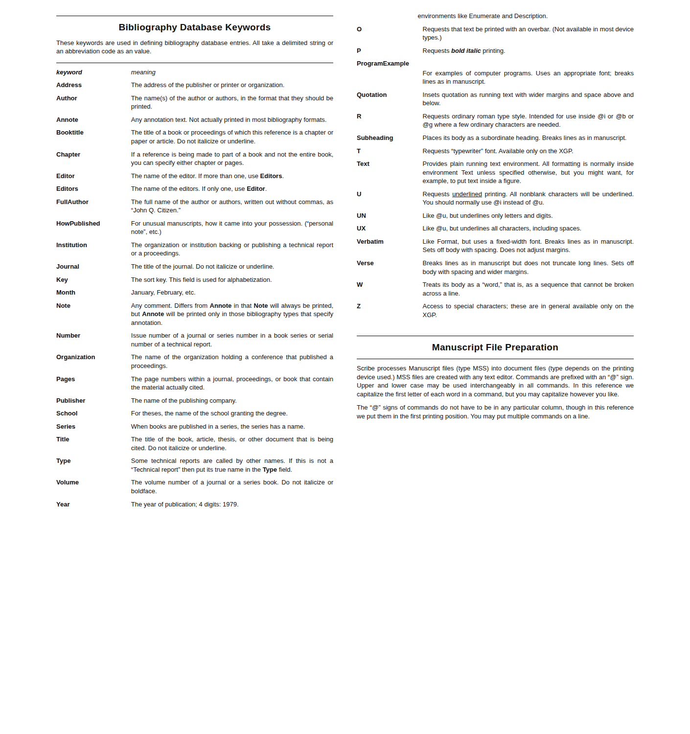Bibliography Database Keywords
These keywords are used in defining bibliography database entries. All take a delimited string or an abbreviation code as an value.
| keyword | meaning |
| Address | The address of the publisher or printer or organization. |
| Author | The name(s) of the author or authors, in the format that they should be printed. |
| Annote | Any annotation text. Not actually printed in most bibliography formats. |
| Booktitle | The title of a book or proceedings of which this reference is a chapter or paper or article. Do not italicize or underline. |
| Chapter | If a reference is being made to part of a book and not the entire book, you can specify either chapter or pages. |
| Editor | The name of the editor. If more than one, use Editors . |
| Editors | The name of the editors. If only one, use Editor . |
| FullAuthor | The full name of the author or authors, written out without commas, as “John Q. Citizen.” |
| HowPublished | For unusual manuscripts, how it came into your possession. (“personal note”, etc.) |
| Institution | The organization or institution backing or publishing a technical report or a proceedings. |
| Journal | The title of the journal. Do not italicize or underline. |
| Key | The sort key. This field is used for alphabetization. |
| Month | January, February, etc. |
| Note | Any comment. Differs from Annote in that Note will always be printed, but Annote will be printed only in those bibliography types that specify annotation. |
| Number | Issue number of a journal or series number in a book series or serial number of a technical report. |
| Organization | The name of the organization holding a conference that published a proceedings. |
| Pages | The page numbers within a journal, proceedings, or book that contain the material actually cited. |
| Publisher | The name of the publishing company. |
| School | For theses, the name of the school granting the degree. |
| Series | When books are published in a series, the series has a name. |
| Title | The title of the book, article, thesis, or other document that is being cited. Do not italicize or underline. |
| Type | Some technical reports are called by other names. If this is not a “Technical report” then put its true name in the Type field. |
| Volume | The volume number of a journal or a series book. Do not italicize or boldface. |
| Year | The year of publication; 4 digits: 1979. |
environments like Enumerate and Description.
O
Requests that text be printed with an overbar. (Not available in most device types.)
P
Requests bold italic printing.
ProgramExample
For examples of computer programs. Uses an appropriate font; breaks lines as in manuscript.
Quotation
Insets quotation as running text with wider margins and space above and below.
R
Requests ordinary roman type style. Intended for use inside @i or @b or @g where a few ordinary characters are needed.
Subheading
Places its body as a subordinate heading. Breaks lines as in manuscript.
T
Requests “typewriter” font. Available only on the XGP.
Text
Provides plain running text environment. All formatting is normally inside environment Text unless specified otherwise, but you might want, for example, to put text inside a figure.
U
Requests underlined printing. All nonblank characters will be underlined. You should normally use @i instead of @u.
UN
Like @u, but underlines only letters and digits.
UX
Like @u, but underlines all characters, including spaces.
Verbatim
Like Format, but uses a fixed-width font. Breaks lines as in manuscript. Sets off body with spacing. Does not adjust margins.
Verse
Breaks lines as in manuscript but does not truncate long lines. Sets off body with spacing and wider margins.
W
Treats its body as a “word,” that is, as a sequence that cannot be broken across a line.
Z
Access to special characters; these are in general available only on the XGP.
Manuscript File Preparation
Scribe processes Manuscript files (type MSS) into document files (type depends on the printing device used.) MSS files are created with any text editor. Commands are prefixed with an “@” sign. Upper and lower case may be used interchangeably in all commands. In this reference we capitalize the first letter of each word in a command, but you may capitalize however you like.
The “@” signs of commands do not have to be in any particular column, though in this reference we put them in the first printing position. You may put multiple commands on a line.